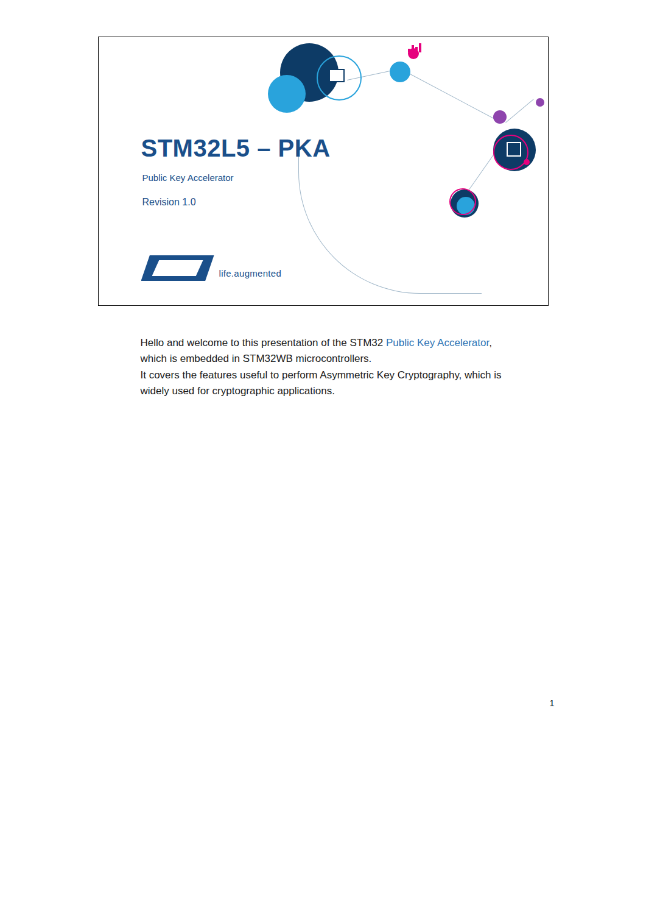STM32L5 – PKA
Public Key Accelerator
Revision 1.0
life.augmented
Hello and welcome to this presentation of the STM32 Public Key Accelerator, which is embedded in STM32WB microcontrollers.
It covers the features useful to perform Asymmetric Key Cryptography, which is widely used for cryptographic applications.
1